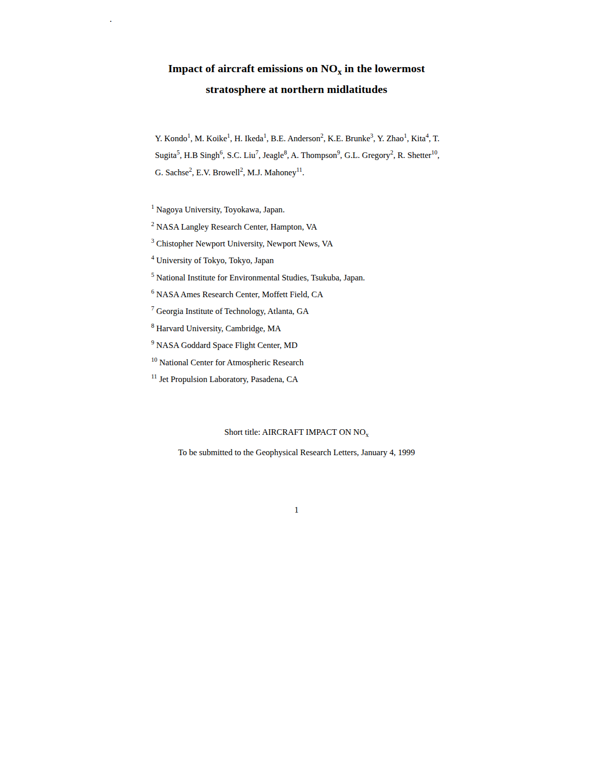.
Impact of aircraft emissions on NOx in the lowermost
stratosphere at northern midlatitudes
Y. Kondo1, M. Koike1, H. Ikeda1, B.E. Anderson2, K.E. Brunke3, Y. Zhao1, Kita4, T. Sugita5, H.B Singh6, S.C. Liu7, Jeagle8, A. Thompson9, G.L. Gregory2, R. Shetter10, G. Sachse2, E.V. Browell2, M.J. Mahoney11.
1 Nagoya University, Toyokawa, Japan.
2 NASA Langley Research Center, Hampton, VA
3 Chistopher Newport University, Newport News, VA
4 University of Tokyo, Tokyo, Japan
5 National Institute for Environmental Studies, Tsukuba, Japan.
6 NASA Ames Research Center, Moffett Field, CA
7 Georgia Institute of Technology, Atlanta, GA
8 Harvard University, Cambridge, MA
9 NASA Goddard Space Flight Center, MD
10 National Center for Atmospheric Research
11 Jet Propulsion Laboratory, Pasadena, CA
Short title: AIRCRAFT IMPACT ON NOx
To be submitted to the Geophysical Research Letters, January 4, 1999
1